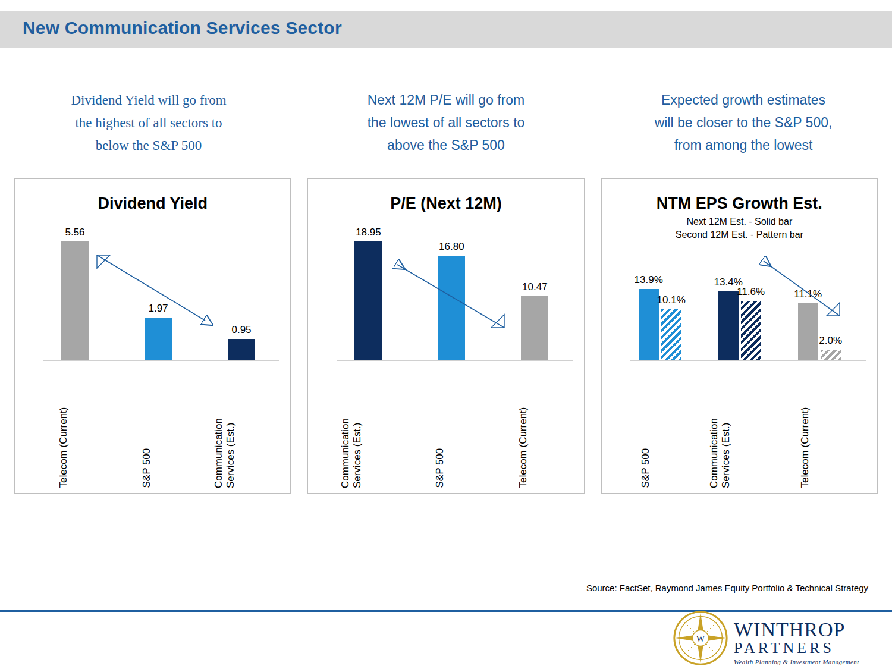New Communication Services Sector
Dividend Yield will go from
the highest of all sectors to
below the S&P 500
Next 12M P/E will go from
the lowest of all sectors to
above the S&P 500
Expected growth estimates
will be closer to the S&P 500,
from among the lowest
Dividend Yield
5.56
1.97
0.95
Telecom (Current)
S&P 500
Communication
Services (Est.)
P/E (Next 12M)
18.95
16.80
10.47
Communication
Services (Est.)
S&P 500
Telecom (Current)
NTM EPS Growth Est.
Next 12M Est. - Solid bar
Second 12M Est. - Pattern bar
13.9%
10.1%
13.4%
11.6%
11.1%
2.0%
S&P 500
Communication
Services (Est.)
Telecom (Current)
Source: FactSet, Raymond James Equity Portfolio & Technical Strategy
W
WINTHROP
PARTNERS
Wealth Planning & Investment Management